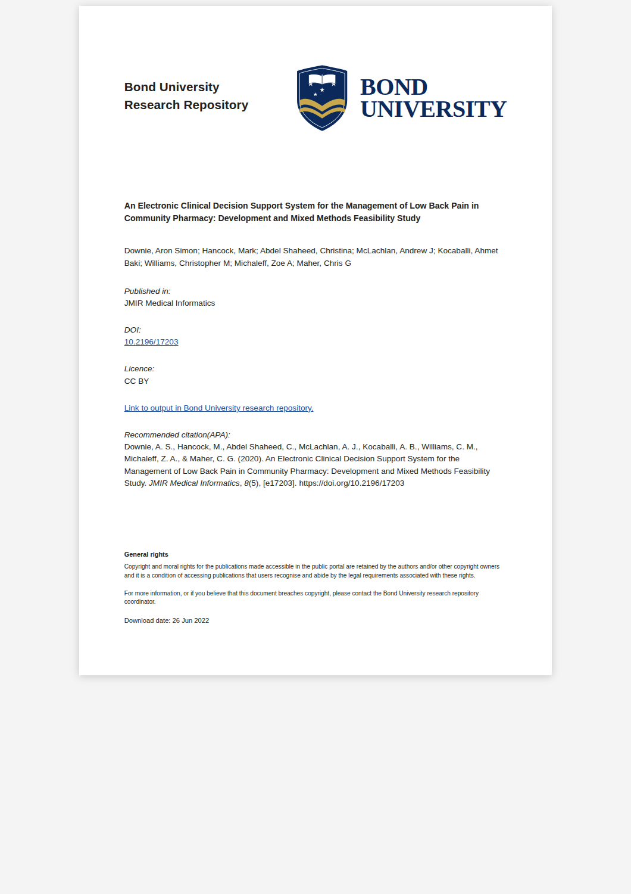Bond University Research Repository
Bond University crest
BOND UNIVERSITY
An Electronic Clinical Decision Support System for the Management of Low Back Pain in Community Pharmacy: Development and Mixed Methods Feasibility Study
Downie, Aron Simon; Hancock, Mark; Abdel Shaheed, Christina; McLachlan, Andrew J; Kocaballi, Ahmet Baki; Williams, Christopher M; Michaleff, Zoe A; Maher, Chris G
Published in: JMIR Medical Informatics
DOI: 10.2196/17203
Licence: CC BY
Link to output in Bond University research repository.
Recommended citation(APA):
Downie, A. S., Hancock, M., Abdel Shaheed, C., McLachlan, A. J., Kocaballi, A. B., Williams, C. M., Michaleff, Z. A., & Maher, C. G. (2020). An Electronic Clinical Decision Support System for the Management of Low Back Pain in Community Pharmacy: Development and Mixed Methods Feasibility Study. JMIR Medical Informatics, 8(5), [e17203]. https://doi.org/10.2196/17203
General rights
Copyright and moral rights for the publications made accessible in the public portal are retained by the authors and/or other copyright owners and it is a condition of accessing publications that users recognise and abide by the legal requirements associated with these rights.
For more information, or if you believe that this document breaches copyright, please contact the Bond University research repository coordinator.
Download date: 26 Jun 2022